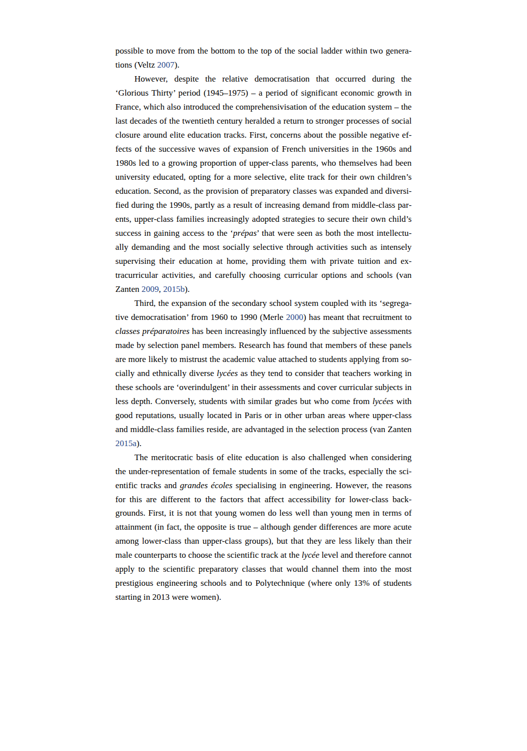possible to move from the bottom to the top of the social ladder within two generations (Veltz 2007).
However, despite the relative democratisation that occurred during the ‘Glorious Thirty’ period (1945–1975) – a period of significant economic growth in France, which also introduced the comprehensivisation of the education system – the last decades of the twentieth century heralded a return to stronger processes of social closure around elite education tracks. First, concerns about the possible negative effects of the successive waves of expansion of French universities in the 1960s and 1980s led to a growing proportion of upper-class parents, who themselves had been university educated, opting for a more selective, elite track for their own children’s education. Second, as the provision of preparatory classes was expanded and diversified during the 1990s, partly as a result of increasing demand from middle-class parents, upper-class families increasingly adopted strategies to secure their own child’s success in gaining access to the ‘prépas’ that were seen as both the most intellectually demanding and the most socially selective through activities such as intensely supervising their education at home, providing them with private tuition and extracurricular activities, and carefully choosing curricular options and schools (van Zanten 2009, 2015b).
Third, the expansion of the secondary school system coupled with its ‘segregative democratisation’ from 1960 to 1990 (Merle 2000) has meant that recruitment to classes préparatoires has been increasingly influenced by the subjective assessments made by selection panel members. Research has found that members of these panels are more likely to mistrust the academic value attached to students applying from socially and ethnically diverse lycées as they tend to consider that teachers working in these schools are ‘overindulgent’ in their assessments and cover curricular subjects in less depth. Conversely, students with similar grades but who come from lycées with good reputations, usually located in Paris or in other urban areas where upper-class and middle-class families reside, are advantaged in the selection process (van Zanten 2015a).
The meritocratic basis of elite education is also challenged when considering the under-representation of female students in some of the tracks, especially the scientific tracks and grandes écoles specialising in engineering. However, the reasons for this are different to the factors that affect accessibility for lower-class backgrounds. First, it is not that young women do less well than young men in terms of attainment (in fact, the opposite is true – although gender differences are more acute among lower-class than upper-class groups), but that they are less likely than their male counterparts to choose the scientific track at the lycée level and therefore cannot apply to the scientific preparatory classes that would channel them into the most prestigious engineering schools and to Polytechnique (where only 13% of students starting in 2013 were women).